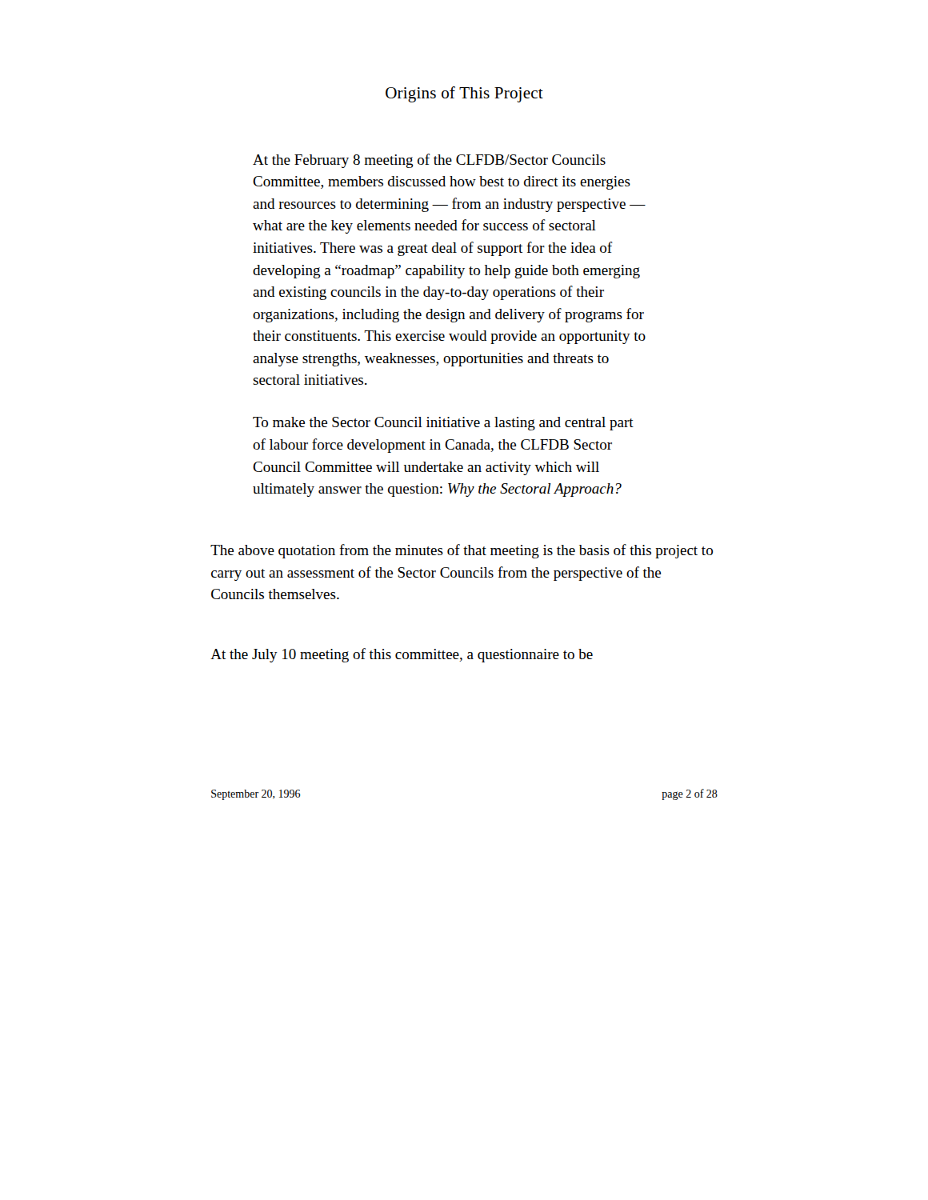Origins of This Project
At the February 8 meeting of the CLFDB/Sector Councils Committee, members discussed how best to direct its energies and resources to determining — from an industry perspective — what are the key elements needed for success of sectoral initiatives. There was a great deal of support for the idea of developing a “roadmap” capability to help guide both emerging and existing councils in the day-to-day operations of their organizations, including the design and delivery of programs for their constituents. This exercise would provide an opportunity to analyse strengths, weaknesses, opportunities and threats to sectoral initiatives.
To make the Sector Council initiative a lasting and central part of labour force development in Canada, the CLFDB Sector Council Committee will undertake an activity which will ultimately answer the question: Why the Sectoral Approach?
The above quotation from the minutes of that meeting is the basis of this project to carry out an assessment of the Sector Councils from the perspective of the Councils themselves.
At the July 10 meeting of this committee, a questionnaire to be
September 20, 1996 page 2 of 28